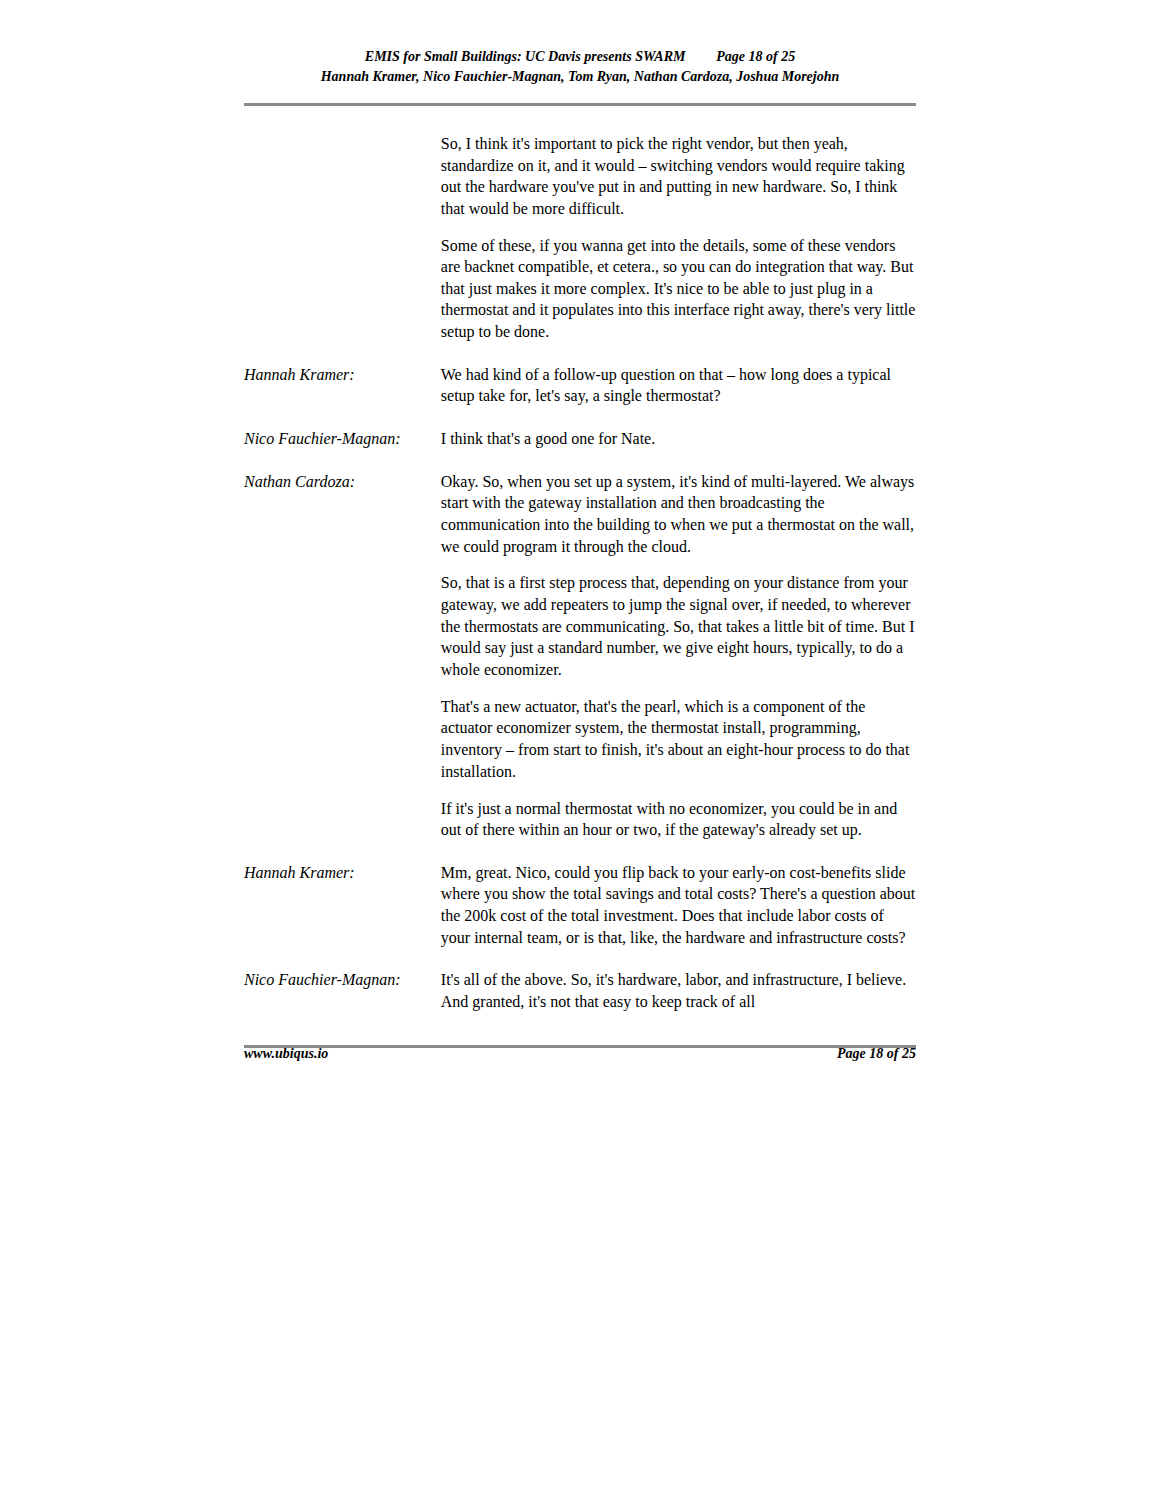EMIS for Small Buildings: UC Davis presents SWARM Page 18 of 25
Hannah Kramer, Nico Fauchier-Magnan, Tom Ryan, Nathan Cardoza, Joshua Morejohn
So, I think it's important to pick the right vendor, but then yeah, standardize on it, and it would – switching vendors would require taking out the hardware you've put in and putting in new hardware. So, I think that would be more difficult.
Some of these, if you wanna get into the details, some of these vendors are backnet compatible, et cetera., so you can do integration that way. But that just makes it more complex. It's nice to be able to just plug in a thermostat and it populates into this interface right away, there's very little setup to be done.
Hannah Kramer:
We had kind of a follow-up question on that – how long does a typical setup take for, let's say, a single thermostat?
Nico Fauchier-Magnan:
I think that's a good one for Nate.
Nathan Cardoza:
Okay. So, when you set up a system, it's kind of multi-layered. We always start with the gateway installation and then broadcasting the communication into the building to when we put a thermostat on the wall, we could program it through the cloud.
So, that is a first step process that, depending on your distance from your gateway, we add repeaters to jump the signal over, if needed, to wherever the thermostats are communicating. So, that takes a little bit of time. But I would say just a standard number, we give eight hours, typically, to do a whole economizer.
That's a new actuator, that's the pearl, which is a component of the actuator economizer system, the thermostat install, programming, inventory – from start to finish, it's about an eight-hour process to do that installation.
If it's just a normal thermostat with no economizer, you could be in and out of there within an hour or two, if the gateway's already set up.
Hannah Kramer:
Mm, great. Nico, could you flip back to your early-on cost-benefits slide where you show the total savings and total costs? There's a question about the 200k cost of the total investment. Does that include labor costs of your internal team, or is that, like, the hardware and infrastructure costs?
Nico Fauchier-Magnan:
It's all of the above. So, it's hardware, labor, and infrastructure, I believe. And granted, it's not that easy to keep track of all
www.ubiqus.io Page 18 of 25